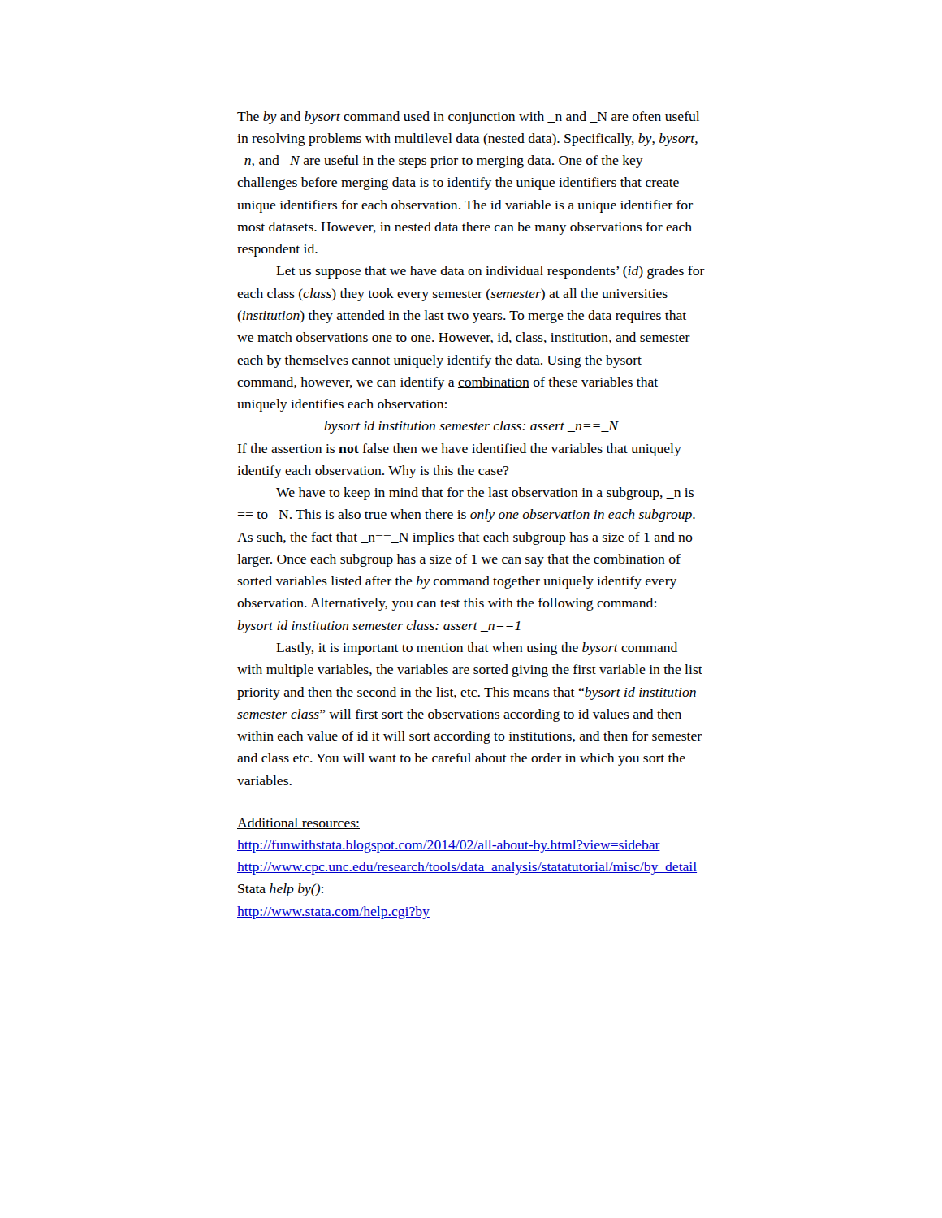The by and bysort command used in conjunction with _n and _N are often useful in resolving problems with multilevel data (nested data). Specifically, by, bysort, _n, and _N are useful in the steps prior to merging data. One of the key challenges before merging data is to identify the unique identifiers that create unique identifiers for each observation. The id variable is a unique identifier for most datasets. However, in nested data there can be many observations for each respondent id.
Let us suppose that we have data on individual respondents’ (id) grades for each class (class) they took every semester (semester) at all the universities (institution) they attended in the last two years. To merge the data requires that we match observations one to one. However, id, class, institution, and semester each by themselves cannot uniquely identify the data. Using the bysort command, however, we can identify a combination of these variables that uniquely identifies each observation:
bysort id institution semester class: assert _n==_N
If the assertion is not false then we have identified the variables that uniquely identify each observation. Why is this the case?
We have to keep in mind that for the last observation in a subgroup, _n is == to _N. This is also true when there is only one observation in each subgroup. As such, the fact that _n==_N implies that each subgroup has a size of 1 and no larger. Once each subgroup has a size of 1 we can say that the combination of sorted variables listed after the by command together uniquely identify every observation. Alternatively, you can test this with the following command:
bysort id institution semester class: assert _n==1
Lastly, it is important to mention that when using the bysort command with multiple variables, the variables are sorted giving the first variable in the list priority and then the second in the list, etc. This means that “bysort id institution semester class” will first sort the observations according to id values and then within each value of id it will sort according to institutions, and then for semester and class etc. You will want to be careful about the order in which you sort the variables.
Additional resources:
http://funwithstata.blogspot.com/2014/02/all-about-by.html?view=sidebar
http://www.cpc.unc.edu/research/tools/data_analysis/statatutorial/misc/by_detail
Stata help by():
http://www.stata.com/help.cgi?by